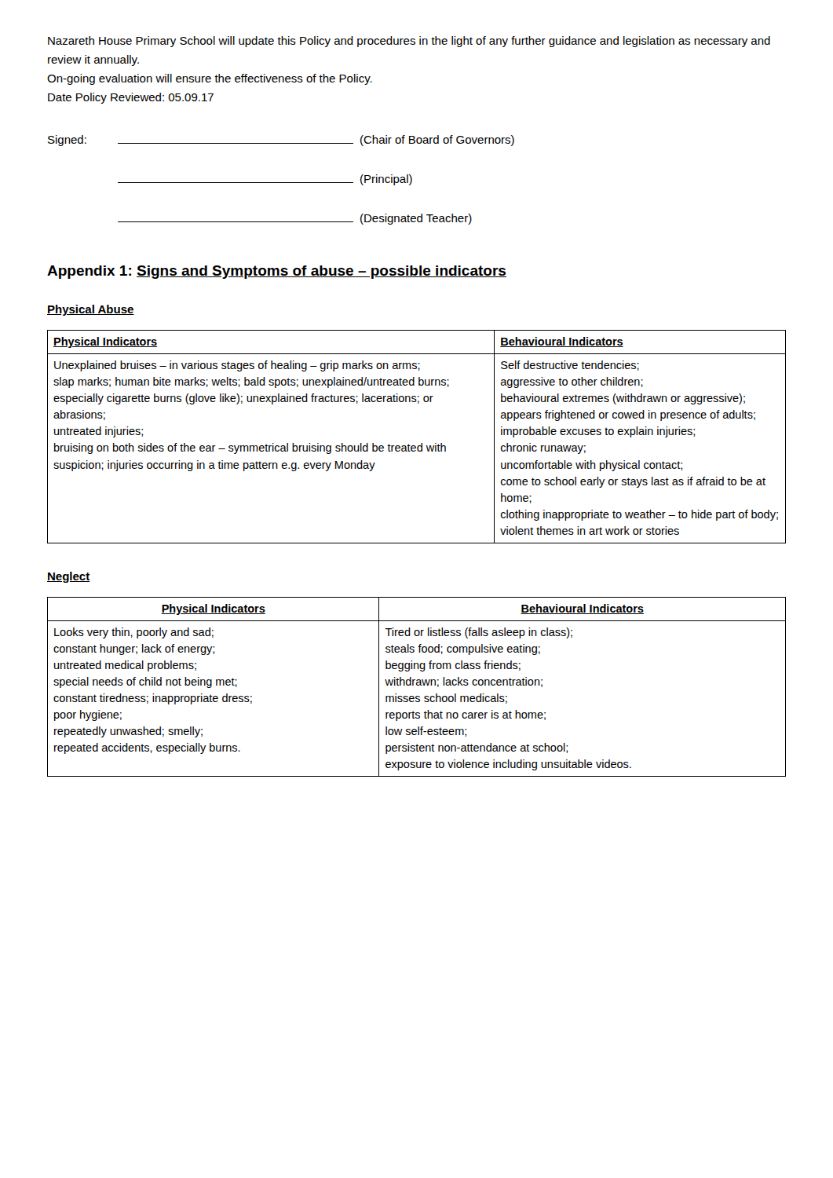Nazareth House Primary School will update this Policy and procedures in the light of any further guidance and legislation as necessary and review it annually.
On-going evaluation will ensure the effectiveness of the Policy.
Date Policy Reviewed: 05.09.17
Signed: (Chair of Board of Governors)
(Principal)
(Designated Teacher)
Appendix 1: Signs and Symptoms of abuse – possible indicators
Physical Abuse
| Physical Indicators | Behavioural Indicators |
| --- | --- |
| Unexplained bruises – in various stages of healing – grip marks on arms; slap marks; human bite marks; welts; bald spots; unexplained/untreated burns; especially cigarette burns (glove like); unexplained fractures; lacerations; or abrasions; untreated injuries; bruising on both sides of the ear – symmetrical bruising should be treated with suspicion; injuries occurring in a time pattern e.g. every Monday | Self destructive tendencies; aggressive to other children; behavioural extremes (withdrawn or aggressive); appears frightened or cowed in presence of adults; improbable excuses to explain injuries; chronic runaway; uncomfortable with physical contact; come to school early or stays last as if afraid to be at home; clothing inappropriate to weather – to hide part of body; violent themes in art work or stories |
Neglect
| Physical Indicators | Behavioural Indicators |
| --- | --- |
| Looks very thin, poorly and sad; constant hunger; lack of energy; untreated medical problems; special needs of child not being met; constant tiredness; inappropriate dress; poor hygiene; repeatedly unwashed; smelly; repeated accidents, especially burns. | Tired or listless (falls asleep in class); steals food; compulsive eating; begging from class friends; withdrawn; lacks concentration; misses school medicals; reports that no carer is at home; low self-esteem; persistent non-attendance at school; exposure to violence including unsuitable videos. |